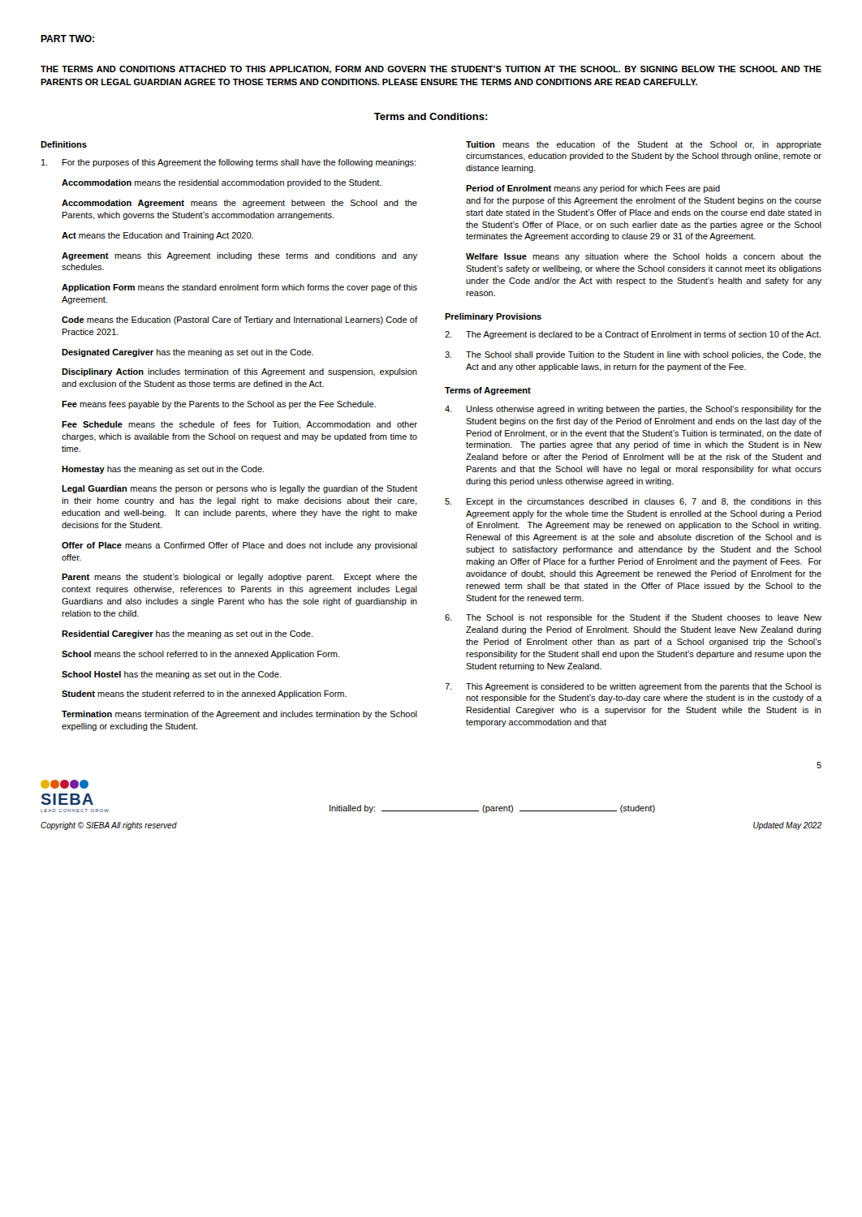PART TWO:
THE TERMS AND CONDITIONS ATTACHED TO THIS APPLICATION, FORM AND GOVERN THE STUDENT’S TUITION AT THE SCHOOL. BY SIGNING BELOW THE SCHOOL AND THE PARENTS OR LEGAL GUARDIAN AGREE TO THOSE TERMS AND CONDITIONS. PLEASE ENSURE THE TERMS AND CONDITIONS ARE READ CAREFULLY.
Terms and Conditions:
Definitions
1. For the purposes of this Agreement the following terms shall have the following meanings:
Accommodation means the residential accommodation provided to the Student.
Accommodation Agreement means the agreement between the School and the Parents, which governs the Student’s accommodation arrangements.
Act means the Education and Training Act 2020.
Agreement means this Agreement including these terms and conditions and any schedules.
Application Form means the standard enrolment form which forms the cover page of this Agreement.
Code means the Education (Pastoral Care of Tertiary and International Learners) Code of Practice 2021.
Designated Caregiver has the meaning as set out in the Code.
Disciplinary Action includes termination of this Agreement and suspension, expulsion and exclusion of the Student as those terms are defined in the Act.
Fee means fees payable by the Parents to the School as per the Fee Schedule.
Fee Schedule means the schedule of fees for Tuition, Accommodation and other charges, which is available from the School on request and may be updated from time to time.
Homestay has the meaning as set out in the Code.
Legal Guardian means the person or persons who is legally the guardian of the Student in their home country and has the legal right to make decisions about their care, education and well-being. It can include parents, where they have the right to make decisions for the Student.
Offer of Place means a Confirmed Offer of Place and does not include any provisional offer.
Parent means the student’s biological or legally adoptive parent. Except where the context requires otherwise, references to Parents in this agreement includes Legal Guardians and also includes a single Parent who has the sole right of guardianship in relation to the child.
Residential Caregiver has the meaning as set out in the Code.
School means the school referred to in the annexed Application Form.
School Hostel has the meaning as set out in the Code.
Student means the student referred to in the annexed Application Form.
Termination means termination of the Agreement and includes termination by the School expelling or excluding the Student.
Tuition means the education of the Student at the School or, in appropriate circumstances, education provided to the Student by the School through online, remote or distance learning.
Period of Enrolment means any period for which Fees are paid
and for the purpose of this Agreement the enrolment of the Student begins on the course start date stated in the Student’s Offer of Place and ends on the course end date stated in the Student’s Offer of Place, or on such earlier date as the parties agree or the School terminates the Agreement according to clause 29 or 31 of the Agreement.
Welfare Issue means any situation where the School holds a concern about the Student’s safety or wellbeing, or where the School considers it cannot meet its obligations under the Code and/or the Act with respect to the Student’s health and safety for any reason.
Preliminary Provisions
2. The Agreement is declared to be a Contract of Enrolment in terms of section 10 of the Act.
3. The School shall provide Tuition to the Student in line with school policies, the Code, the Act and any other applicable laws, in return for the payment of the Fee.
Terms of Agreement
4. Unless otherwise agreed in writing between the parties, the School's responsibility for the Student begins on the first day of the Period of Enrolment and ends on the last day of the Period of Enrolment, or in the event that the Student’s Tuition is terminated, on the date of termination. The parties agree that any period of time in which the Student is in New Zealand before or after the Period of Enrolment will be at the risk of the Student and Parents and that the School will have no legal or moral responsibility for what occurs during this period unless otherwise agreed in writing.
5. Except in the circumstances described in clauses 6, 7 and 8, the conditions in this Agreement apply for the whole time the Student is enrolled at the School during a Period of Enrolment. The Agreement may be renewed on application to the School in writing. Renewal of this Agreement is at the sole and absolute discretion of the School and is subject to satisfactory performance and attendance by the Student and the School making an Offer of Place for a further Period of Enrolment and the payment of Fees. For avoidance of doubt, should this Agreement be renewed the Period of Enrolment for the renewed term shall be that stated in the Offer of Place issued by the School to the Student for the renewed term.
6. The School is not responsible for the Student if the Student chooses to leave New Zealand during the Period of Enrolment. Should the Student leave New Zealand during the Period of Enrolment other than as part of a School organised trip the School’s responsibility for the Student shall end upon the Student’s departure and resume upon the Student returning to New Zealand.
7. This Agreement is considered to be written agreement from the parents that the School is not responsible for the Student’s day-to-day care where the student is in the custody of a Residential Caregiver who is a supervisor for the Student while the Student is in temporary accommodation and that
5
SIEBA
LEAD CONNECT GROW
Initialled by: (parent) (student)
Copyright © SIEBA All rights reserved
Updated May 2022